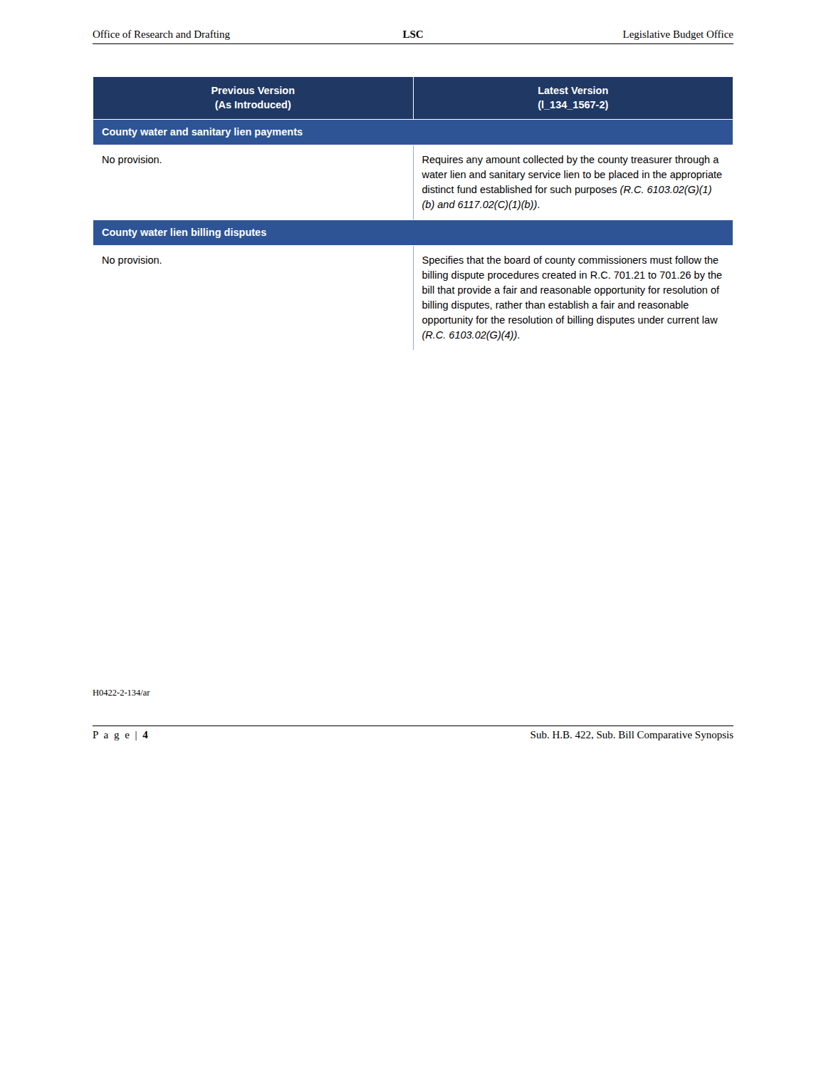Office of Research and Drafting
LSC
Legislative Budget Office
| Previous Version (As Introduced) | Latest Version (l_134_1567-2) |
| --- | --- |
| County water and sanitary lien payments |
| No provision. | Requires any amount collected by the county treasurer through a water lien and sanitary service lien to be placed in the appropriate distinct fund established for such purposes (R.C. 6103.02(G)(1)(b) and 6117.02(C)(1)(b)) . |
| County water lien billing disputes |
| No provision. | Specifies that the board of county commissioners must follow the billing dispute procedures created in R.C. 701.21 to 701.26 by the bill that provide a fair and reasonable opportunity for resolution of billing disputes, rather than establish a fair and reasonable opportunity for the resolution of billing disputes under current law (R.C. 6103.02(G)(4)) . |
H0422-2-134/ar
P a g e | 4
Sub. H.B. 422, Sub. Bill Comparative Synopsis